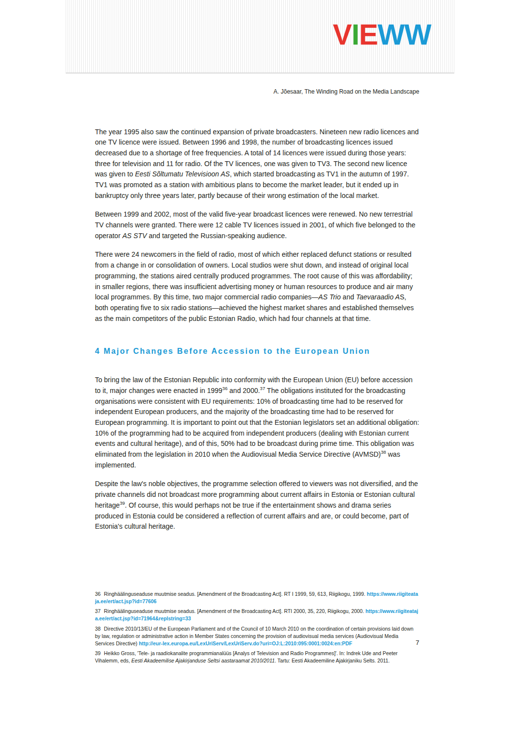VIEWW
A. Jõesaar, The Winding Road on the Media Landscape
The year 1995 also saw the continued expansion of private broadcasters. Nineteen new radio licences and one TV licence were issued. Between 1996 and 1998, the number of broadcasting licences issued decreased due to a shortage of free frequencies. A total of 14 licences were issued during those years: three for television and 11 for radio. Of the TV licences, one was given to TV3. The second new licence was given to Eesti Sõltumatu Televisioon AS, which started broadcasting as TV1 in the autumn of 1997. TV1 was promoted as a station with ambitious plans to become the market leader, but it ended up in bankruptcy only three years later, partly because of their wrong estimation of the local market.
Between 1999 and 2002, most of the valid five-year broadcast licences were renewed. No new terrestrial TV channels were granted. There were 12 cable TV licences issued in 2001, of which five belonged to the operator AS STV and targeted the Russian-speaking audience.
There were 24 newcomers in the field of radio, most of which either replaced defunct stations or resulted from a change in or consolidation of owners. Local studios were shut down, and instead of original local programming, the stations aired centrally produced programmes. The root cause of this was affordability; in smaller regions, there was insufficient advertising money or human resources to produce and air many local programmes. By this time, two major commercial radio companies—AS Trio and Taevaraadio AS, both operating five to six radio stations—achieved the highest market shares and established themselves as the main competitors of the public Estonian Radio, which had four channels at that time.
4 Major Changes Before Accession to the European Union
To bring the law of the Estonian Republic into conformity with the European Union (EU) before accession to it, major changes were enacted in 199936 and 2000.37 The obligations instituted for the broadcasting organisations were consistent with EU requirements: 10% of broadcasting time had to be reserved for independent European producers, and the majority of the broadcasting time had to be reserved for European programming. It is important to point out that the Estonian legislators set an additional obligation: 10% of the programming had to be acquired from independent producers (dealing with Estonian current events and cultural heritage), and of this, 50% had to be broadcast during prime time. This obligation was eliminated from the legislation in 2010 when the Audiovisual Media Service Directive (AVMSD)38 was implemented.
Despite the law's noble objectives, the programme selection offered to viewers was not diversified, and the private channels did not broadcast more programming about current affairs in Estonia or Estonian cultural heritage39. Of course, this would perhaps not be true if the entertainment shows and drama series produced in Estonia could be considered a reflection of current affairs and are, or could become, part of Estonia's cultural heritage.
36 Ringhäälinguseaduse muutmise seadus. [Amendment of the Broadcasting Act]. RT I 1999, 59, 613, Riigikogu, 1999. https://www.riigiteataja.ee/ert/act.jsp?id=77606
37 Ringhäälinguseaduse muutmise seadus. [Amendment of the Broadcasting Act]. RTI 2000, 35, 220, Riigikogu, 2000. https://www.riigiteataja.ee/ert/act.jsp?id=71964&replstring=33
38 Directive 2010/13/EU of the European Parliament and of the Council of 10 March 2010 on the coordination of certain provisions laid down by law, regulation or administrative action in Member States concerning the provision of audiovisual media services (Audiovisual Media Services Directive) http://eur-lex.europa.eu/LexUriServ/LexUriServ.do?uri=OJ:L:2010:095:0001:0024:en:PDF
39 Heikko Gross, 'Tele- ja raadiokanalite programmianalüüs [Analys of Television and Radio Programmes]'. In: Indrek Ude and Peeter Vihalemm, eds, Eesti Akadeemilise Ajakirjanduse Seltsi aastaraamat 2010/2011. Tartu: Eesti Akadeemiline Ajakirjaniku Selts. 2011.
7